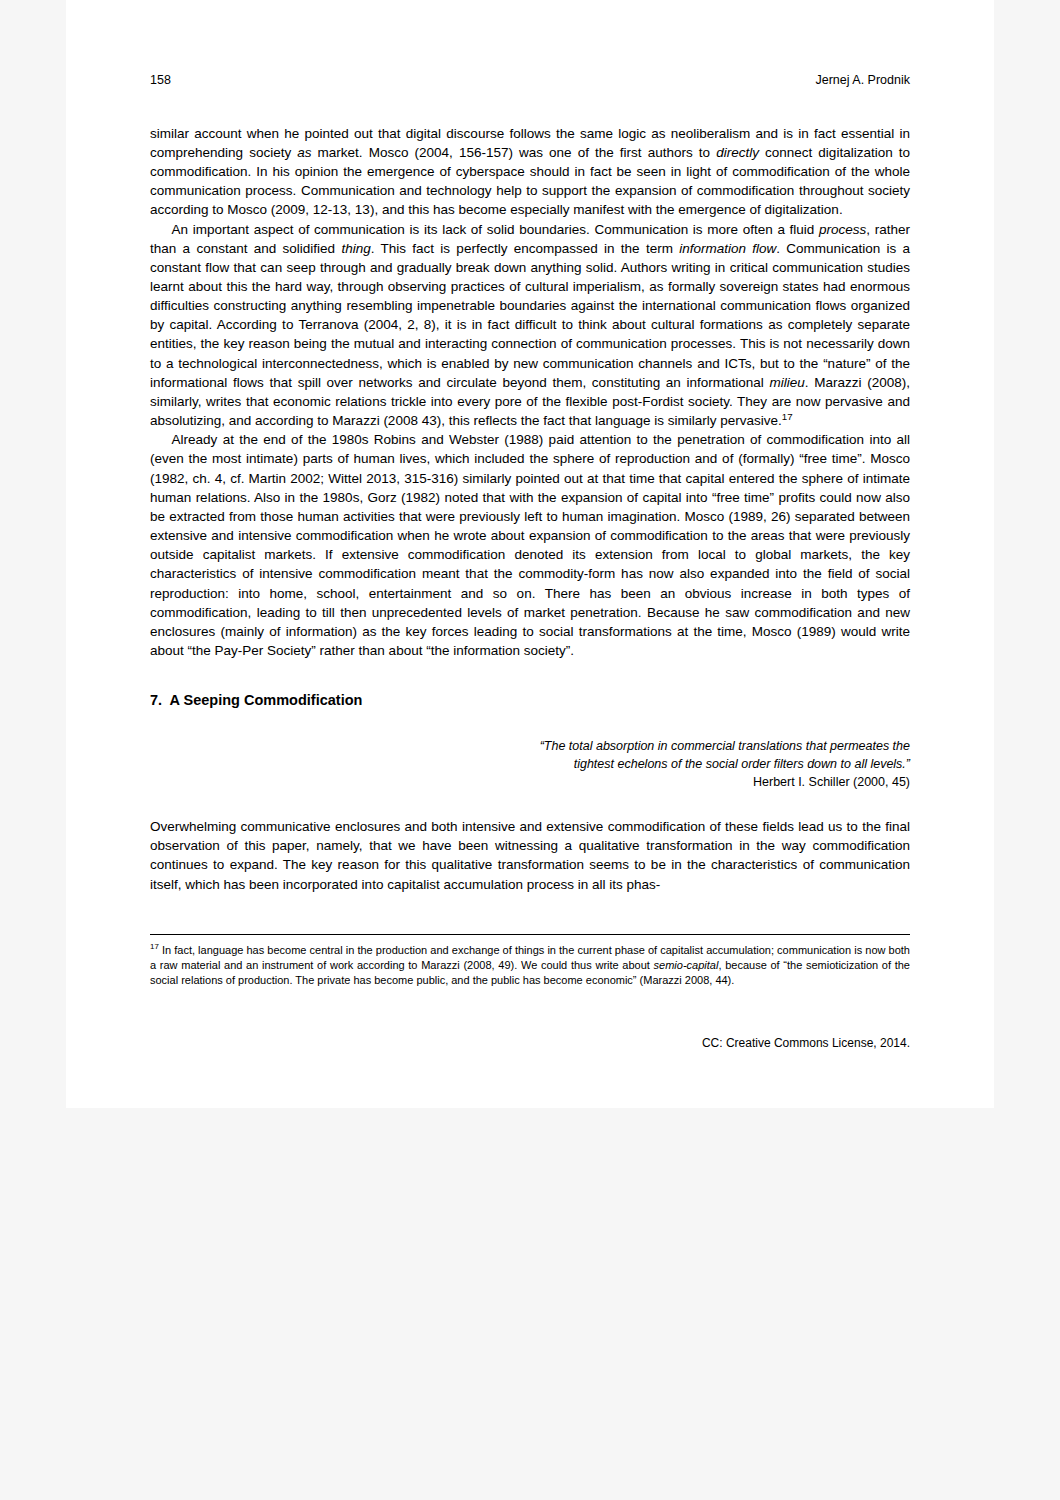158 Jernej A. Prodnik
similar account when he pointed out that digital discourse follows the same logic as neoliberalism and is in fact essential in comprehending society as market. Mosco (2004, 156-157) was one of the first authors to directly connect digitalization to commodification. In his opinion the emergence of cyberspace should in fact be seen in light of commodification of the whole communication process. Communication and technology help to support the expansion of commodification throughout society according to Mosco (2009, 12-13, 13), and this has become especially manifest with the emergence of digitalization.
An important aspect of communication is its lack of solid boundaries. Communication is more often a fluid process, rather than a constant and solidified thing. This fact is perfectly encompassed in the term information flow. Communication is a constant flow that can seep through and gradually break down anything solid. Authors writing in critical communication studies learnt about this the hard way, through observing practices of cultural imperialism, as formally sovereign states had enormous difficulties constructing anything resembling impenetrable boundaries against the international communication flows organized by capital. According to Terranova (2004, 2, 8), it is in fact difficult to think about cultural formations as completely separate entities, the key reason being the mutual and interacting connection of communication processes. This is not necessarily down to a technological interconnectedness, which is enabled by new communication channels and ICTs, but to the “nature” of the informational flows that spill over networks and circulate beyond them, constituting an informational milieu. Marazzi (2008), similarly, writes that economic relations trickle into every pore of the flexible post-Fordist society. They are now pervasive and absolutizing, and according to Marazzi (2008 43), this reflects the fact that language is similarly pervasive.17
Already at the end of the 1980s Robins and Webster (1988) paid attention to the penetration of commodification into all (even the most intimate) parts of human lives, which included the sphere of reproduction and of (formally) “free time”. Mosco (1982, ch. 4, cf. Martin 2002; Wittel 2013, 315-316) similarly pointed out at that time that capital entered the sphere of intimate human relations. Also in the 1980s, Gorz (1982) noted that with the expansion of capital into “free time” profits could now also be extracted from those human activities that were previously left to human imagination. Mosco (1989, 26) separated between extensive and intensive commodification when he wrote about expansion of commodification to the areas that were previously outside capitalist markets. If extensive commodification denoted its extension from local to global markets, the key characteristics of intensive commodification meant that the commodity-form has now also expanded into the field of social reproduction: into home, school, entertainment and so on. There has been an obvious increase in both types of commodification, leading to till then unprecedented levels of market penetration. Because he saw commodification and new enclosures (mainly of information) as the key forces leading to social transformations at the time, Mosco (1989) would write about “the Pay-Per Society” rather than about “the information society”.
7. A Seeping Commodification
“The total absorption in commercial translations that permeates the
tightest echelons of the social order filters down to all levels.”
Herbert I. Schiller (2000, 45)
Overwhelming communicative enclosures and both intensive and extensive commodification of these fields lead us to the final observation of this paper, namely, that we have been witnessing a qualitative transformation in the way commodification continues to expand. The key reason for this qualitative transformation seems to be in the characteristics of communication itself, which has been incorporated into capitalist accumulation process in all its phas-
17 In fact, language has become central in the production and exchange of things in the current phase of capitalist accumulation; communication is now both a raw material and an instrument of work according to Marazzi (2008, 49). We could thus write about semio-capital, because of “the semioticization of the social relations of production. The private has become public, and the public has become economic” (Marazzi 2008, 44).
CC: Creative Commons License, 2014.